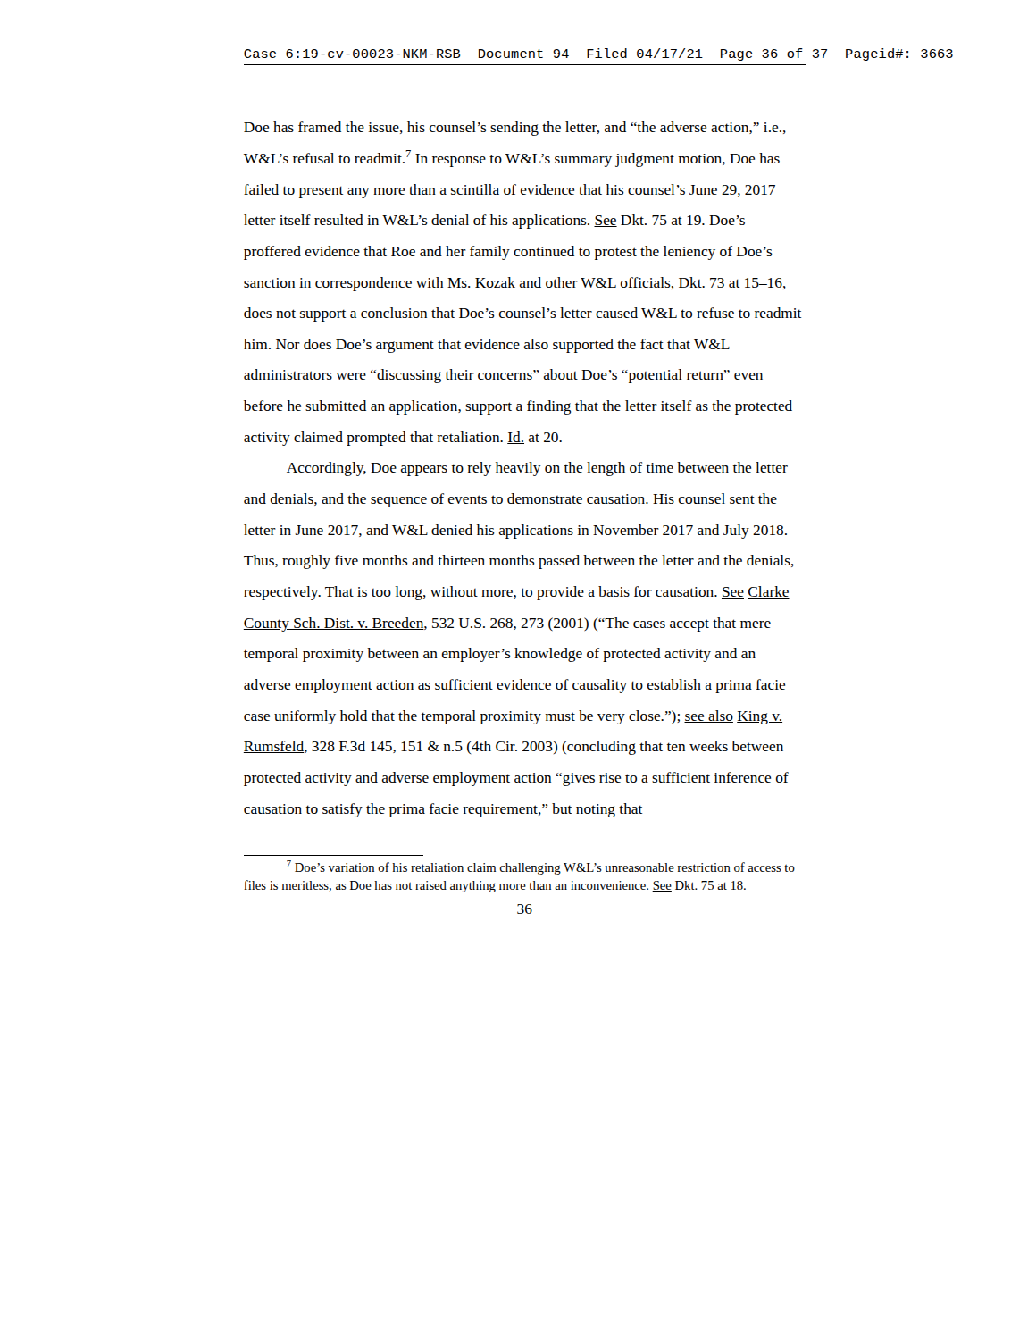Case 6:19-cv-00023-NKM-RSB Document 94 Filed 04/17/21 Page 36 of 37 Pageid#: 3663
Doe has framed the issue, his counsel’s sending the letter, and “the adverse action,” i.e., W&L’s refusal to readmit.7 In response to W&L’s summary judgment motion, Doe has failed to present any more than a scintilla of evidence that his counsel’s June 29, 2017 letter itself resulted in W&L’s denial of his applications. See Dkt. 75 at 19. Doe’s proffered evidence that Roe and her family continued to protest the leniency of Doe’s sanction in correspondence with Ms. Kozak and other W&L officials, Dkt. 73 at 15–16, does not support a conclusion that Doe’s counsel’s letter caused W&L to refuse to readmit him. Nor does Doe’s argument that evidence also supported the fact that W&L administrators were “discussing their concerns” about Doe’s “potential return” even before he submitted an application, support a finding that the letter itself as the protected activity claimed prompted that retaliation. Id. at 20.
Accordingly, Doe appears to rely heavily on the length of time between the letter and denials, and the sequence of events to demonstrate causation. His counsel sent the letter in June 2017, and W&L denied his applications in November 2017 and July 2018. Thus, roughly five months and thirteen months passed between the letter and the denials, respectively. That is too long, without more, to provide a basis for causation. See Clarke County Sch. Dist. v. Breeden, 532 U.S. 268, 273 (2001) (“The cases accept that mere temporal proximity between an employer’s knowledge of protected activity and an adverse employment action as sufficient evidence of causality to establish a prima facie case uniformly hold that the temporal proximity must be very close.”); see also King v. Rumsfeld, 328 F.3d 145, 151 & n.5 (4th Cir. 2003) (concluding that ten weeks between protected activity and adverse employment action “gives rise to a sufficient inference of causation to satisfy the prima facie requirement,” but noting that
7 Doe’s variation of his retaliation claim challenging W&L’s unreasonable restriction of access to files is meritless, as Doe has not raised anything more than an inconvenience. See Dkt. 75 at 18.
36